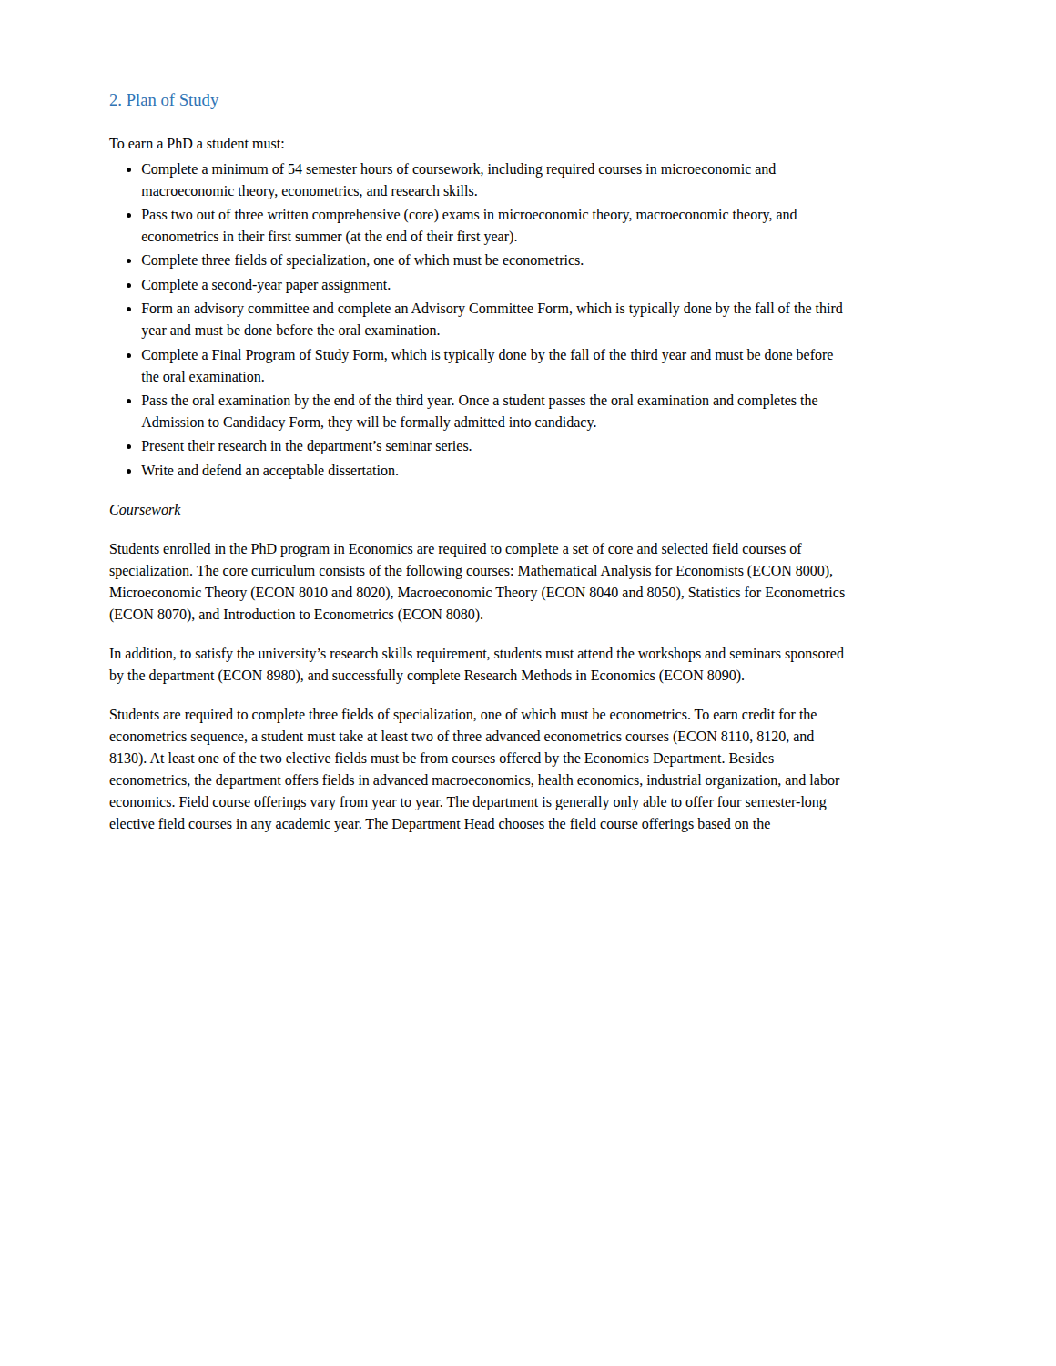2. Plan of Study
To earn a PhD a student must:
Complete a minimum of 54 semester hours of coursework, including required courses in microeconomic and macroeconomic theory, econometrics, and research skills.
Pass two out of three written comprehensive (core) exams in microeconomic theory, macroeconomic theory, and econometrics in their first summer (at the end of their first year).
Complete three fields of specialization, one of which must be econometrics.
Complete a second-year paper assignment.
Form an advisory committee and complete an Advisory Committee Form, which is typically done by the fall of the third year and must be done before the oral examination.
Complete a Final Program of Study Form, which is typically done by the fall of the third year and must be done before the oral examination.
Pass the oral examination by the end of the third year. Once a student passes the oral examination and completes the Admission to Candidacy Form, they will be formally admitted into candidacy.
Present their research in the department’s seminar series.
Write and defend an acceptable dissertation.
Coursework
Students enrolled in the PhD program in Economics are required to complete a set of core and selected field courses of specialization. The core curriculum consists of the following courses: Mathematical Analysis for Economists (ECON 8000), Microeconomic Theory (ECON 8010 and 8020), Macroeconomic Theory (ECON 8040 and 8050), Statistics for Econometrics (ECON 8070), and Introduction to Econometrics (ECON 8080).
In addition, to satisfy the university’s research skills requirement, students must attend the workshops and seminars sponsored by the department (ECON 8980), and successfully complete Research Methods in Economics (ECON 8090).
Students are required to complete three fields of specialization, one of which must be econometrics. To earn credit for the econometrics sequence, a student must take at least two of three advanced econometrics courses (ECON 8110, 8120, and 8130). At least one of the two elective fields must be from courses offered by the Economics Department. Besides econometrics, the department offers fields in advanced macroeconomics, health economics, industrial organization, and labor economics. Field course offerings vary from year to year. The department is generally only able to offer four semester-long elective field courses in any academic year. The Department Head chooses the field course offerings based on the